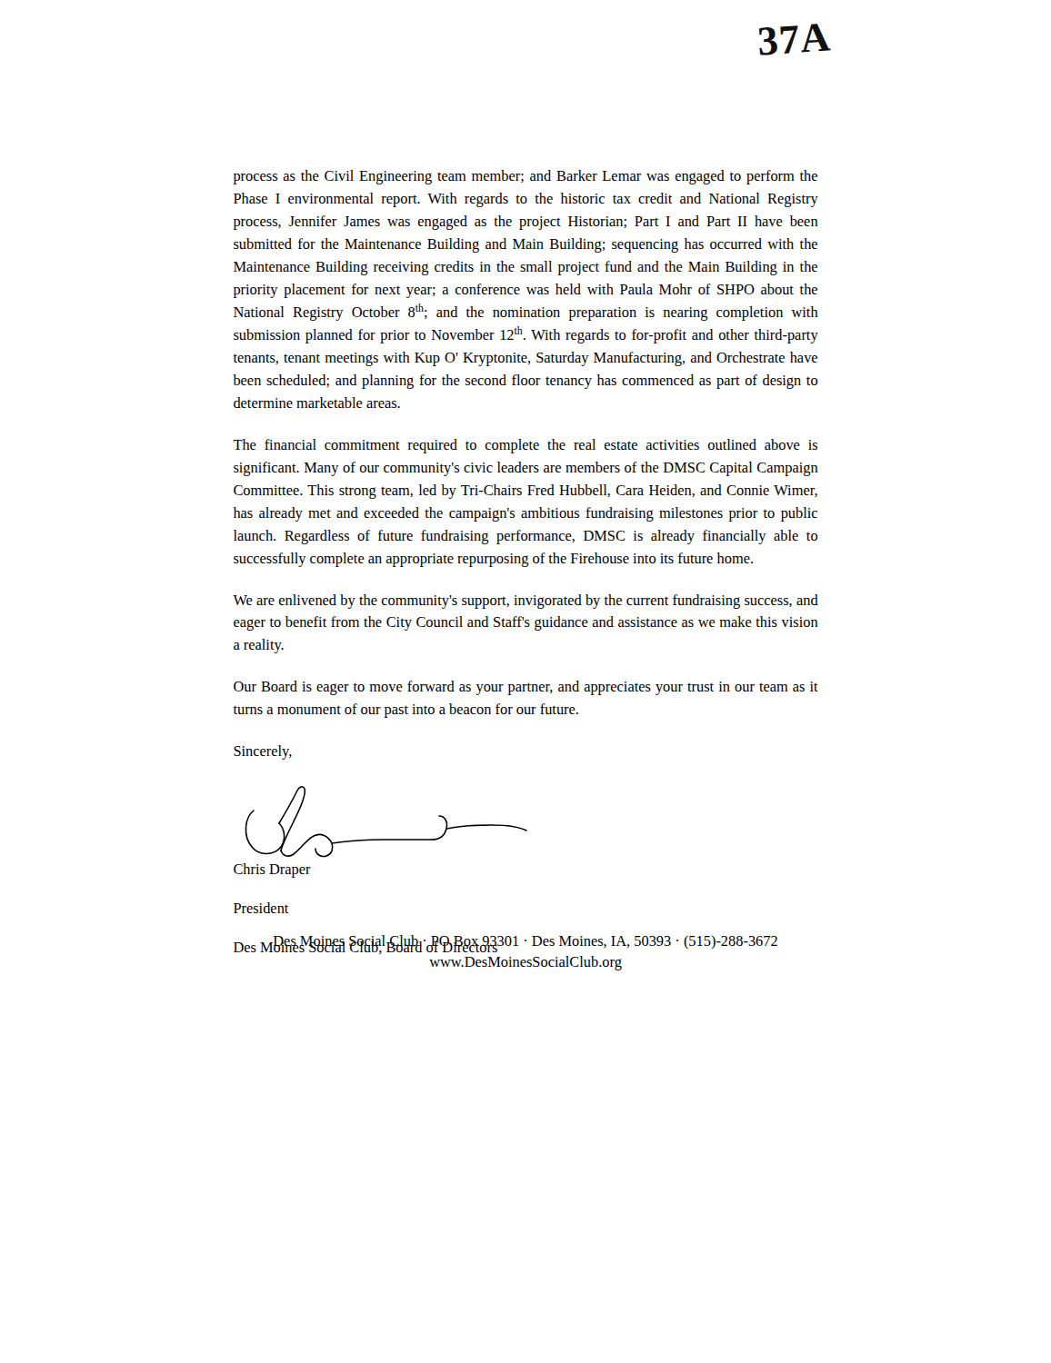37A
process as the Civil Engineering team member; and Barker Lemar was engaged to perform the Phase I environmental report. With regards to the historic tax credit and National Registry process, Jennifer James was engaged as the project Historian; Part I and Part II have been submitted for the Maintenance Building and Main Building; sequencing has occurred with the Maintenance Building receiving credits in the small project fund and the Main Building in the priority placement for next year; a conference was held with Paula Mohr of SHPO about the National Registry October 8th; and the nomination preparation is nearing completion with submission planned for prior to November 12th. With regards to for-profit and other third-party tenants, tenant meetings with Kup O' Kryptonite, Saturday Manufacturing, and Orchestrate have been scheduled; and planning for the second floor tenancy has commenced as part of design to determine marketable areas.
The financial commitment required to complete the real estate activities outlined above is significant. Many of our community's civic leaders are members of the DMSC Capital Campaign Committee. This strong team, led by Tri-Chairs Fred Hubbell, Cara Heiden, and Connie Wimer, has already met and exceeded the campaign's ambitious fundraising milestones prior to public launch. Regardless of future fundraising performance, DMSC is already financially able to successfully complete an appropriate repurposing of the Firehouse into its future home.
We are enlivened by the community's support, invigorated by the current fundraising success, and eager to benefit from the City Council and Staff's guidance and assistance as we make this vision a reality.
Our Board is eager to move forward as your partner, and appreciates your trust in our team as it turns a monument of our past into a beacon for our future.
Sincerely,
Chris Draper
President
Des Moines Social Club, Board of Directors
Des Moines Social Club · PO Box 93301 · Des Moines, IA, 50393 · (515)-288-3672
www.DesMoinesSocialClub.org